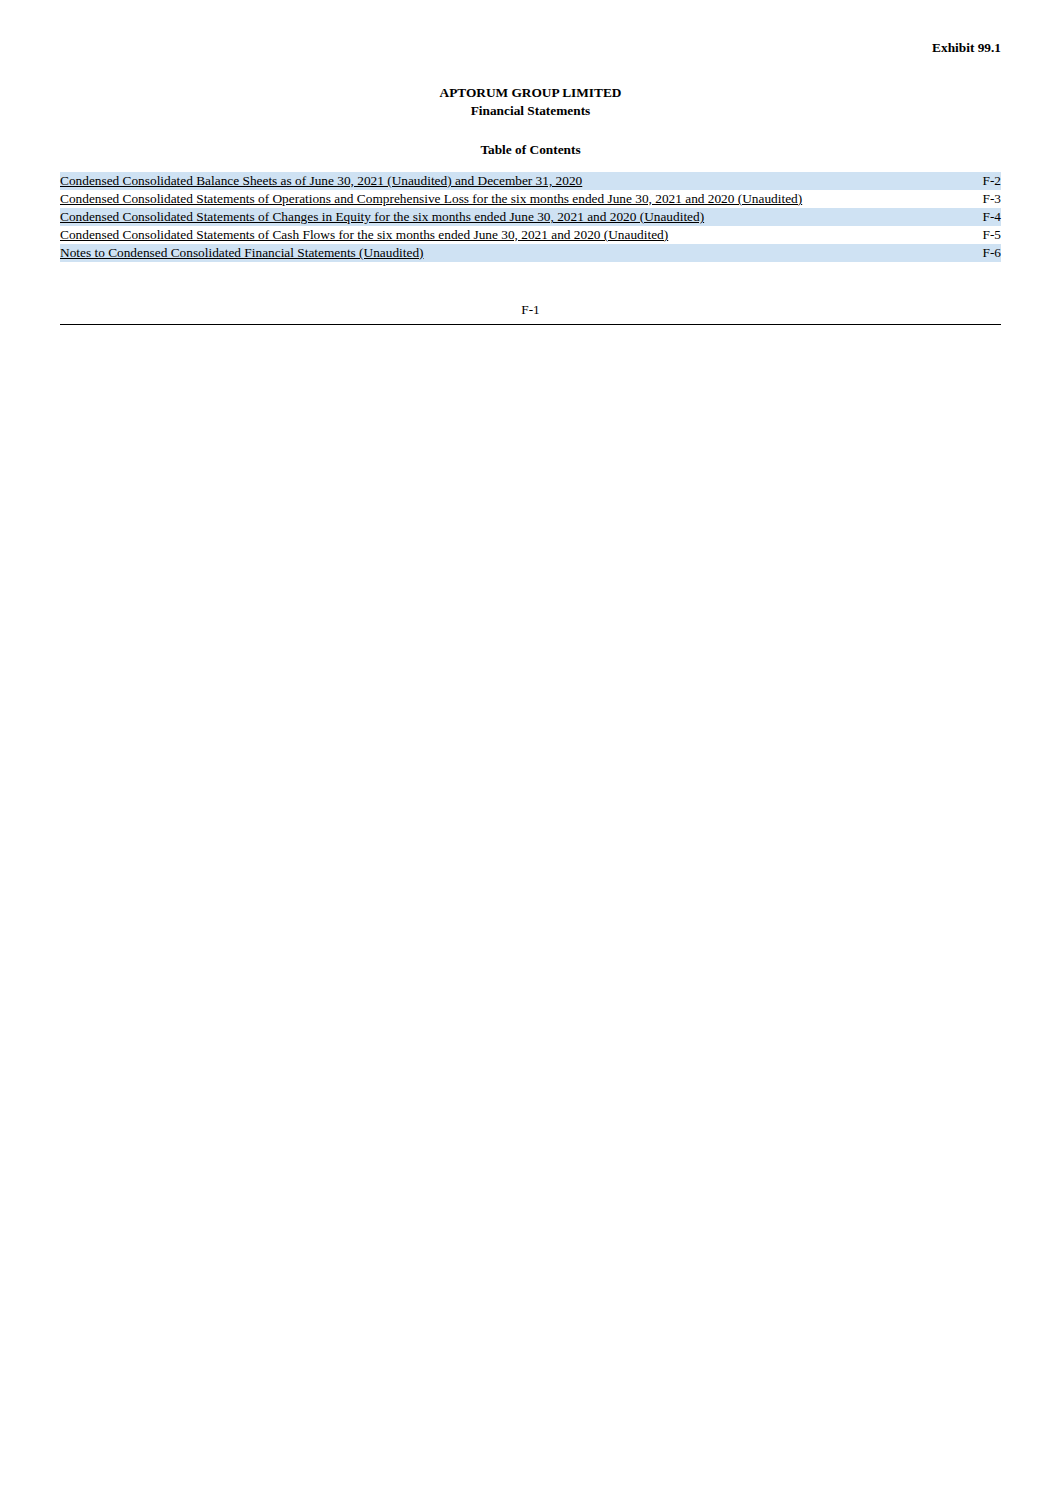Exhibit 99.1
APTORUM GROUP LIMITED
Financial Statements
Table of Contents
| Condensed Consolidated Balance Sheets as of June 30, 2021 (Unaudited) and December 31, 2020 | F-2 |
| Condensed Consolidated Statements of Operations and Comprehensive Loss for the six months ended June 30, 2021 and 2020 (Unaudited) | F-3 |
| Condensed Consolidated Statements of Changes in Equity for the six months ended June 30, 2021 and 2020 (Unaudited) | F-4 |
| Condensed Consolidated Statements of Cash Flows for the six months ended June 30, 2021 and 2020 (Unaudited) | F-5 |
| Notes to Condensed Consolidated Financial Statements (Unaudited) | F-6 |
F-1